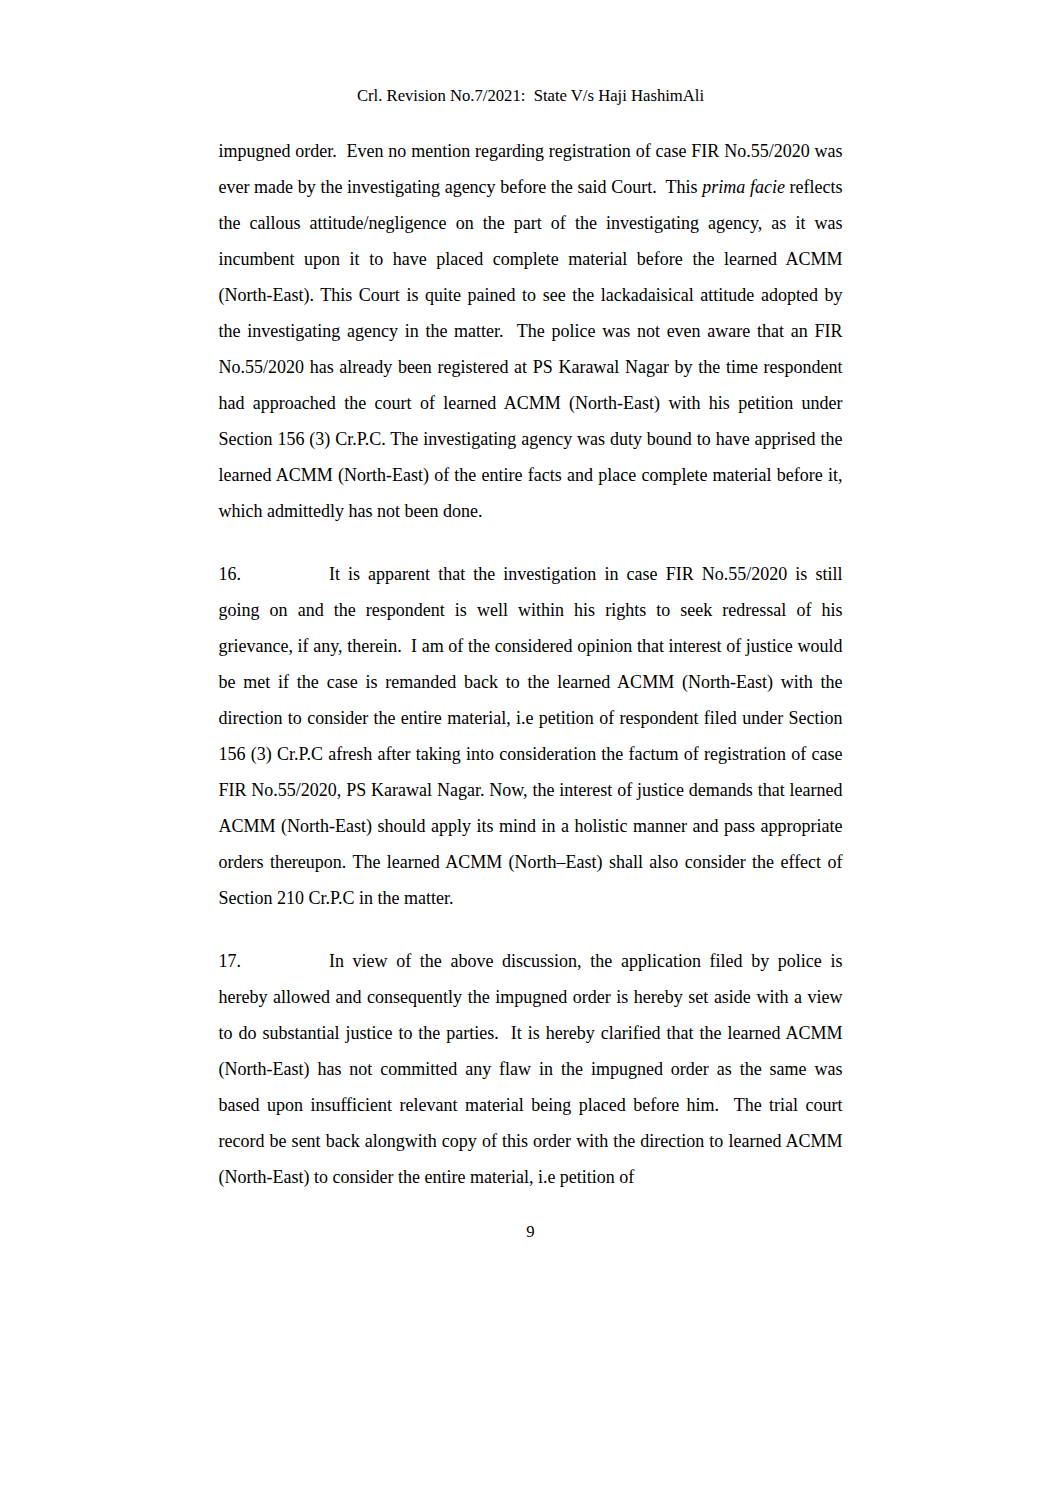Crl. Revision No.7/2021: State V/s Haji HashimAli
impugned order. Even no mention regarding registration of case FIR No.55/2020 was ever made by the investigating agency before the said Court. This prima facie reflects the callous attitude/negligence on the part of the investigating agency, as it was incumbent upon it to have placed complete material before the learned ACMM (North-East). This Court is quite pained to see the lackadaisical attitude adopted by the investigating agency in the matter. The police was not even aware that an FIR No.55/2020 has already been registered at PS Karawal Nagar by the time respondent had approached the court of learned ACMM (North-East) with his petition under Section 156 (3) Cr.P.C. The investigating agency was duty bound to have apprised the learned ACMM (North-East) of the entire facts and place complete material before it, which admittedly has not been done.
16. It is apparent that the investigation in case FIR No.55/2020 is still going on and the respondent is well within his rights to seek redressal of his grievance, if any, therein. I am of the considered opinion that interest of justice would be met if the case is remanded back to the learned ACMM (North-East) with the direction to consider the entire material, i.e petition of respondent filed under Section 156 (3) Cr.P.C afresh after taking into consideration the factum of registration of case FIR No.55/2020, PS Karawal Nagar. Now, the interest of justice demands that learned ACMM (North-East) should apply its mind in a holistic manner and pass appropriate orders thereupon. The learned ACMM (North–East) shall also consider the effect of Section 210 Cr.P.C in the matter.
17. In view of the above discussion, the application filed by police is hereby allowed and consequently the impugned order is hereby set aside with a view to do substantial justice to the parties. It is hereby clarified that the learned ACMM (North-East) has not committed any flaw in the impugned order as the same was based upon insufficient relevant material being placed before him. The trial court record be sent back alongwith copy of this order with the direction to learned ACMM (North-East) to consider the entire material, i.e petition of
9